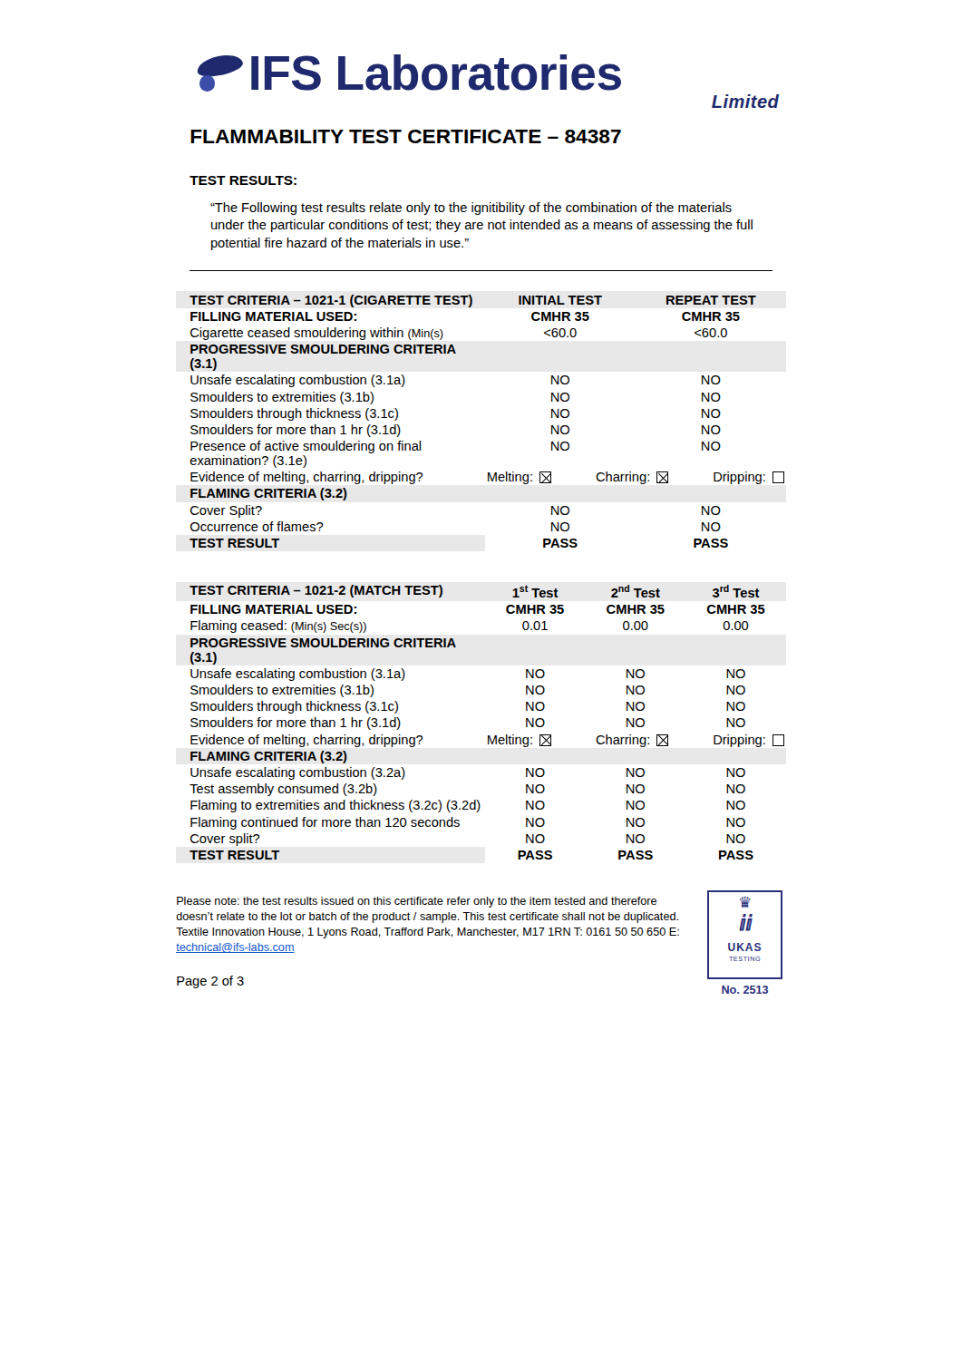IFS Laboratories
Limited
FLAMMABILITY TEST CERTIFICATE – 84387
TEST RESULTS:
“The Following test results relate only to the ignitibility of the combination of the materials under the particular conditions of test; they are not intended as a means of assessing the full potential fire hazard of the materials in use.”
| TEST CRITERIA – 1021-1 (CIGARETTE TEST) | INITIAL TEST | REPEAT TEST |
| FILLING MATERIAL USED: | CMHR 35 | CMHR 35 |
| Cigarette ceased smouldering within (Min(s) | <60.0 | <60.0 |
| PROGRESSIVE SMOULDERING CRITERIA (3.1) | | |
| Unsafe escalating combustion (3.1a) | NO | NO |
| Smoulders to extremities (3.1b) | NO | NO |
| Smoulders through thickness (3.1c) | NO | NO |
| Smoulders for more than 1 hr (3.1d) | NO | NO |
| Presence of active smouldering on final examination? (3.1e) | NO | NO |
| Evidence of melting, charring, dripping? | Melting: Charring: Dripping: |
| FLAMING CRITERIA (3.2) | | |
| Cover Split? | NO | NO |
| Occurrence of flames? | NO | NO |
| TEST RESULT | PASS | PASS |
| TEST CRITERIA – 1021-2 (MATCH TEST) | 1 st Test | 2 nd Test | 3 rd Test |
| FILLING MATERIAL USED: | CMHR 35 | CMHR 35 | CMHR 35 |
| Flaming ceased: (Min(s) Sec(s)) | 0.01 | 0.00 | 0.00 |
| PROGRESSIVE SMOULDERING CRITERIA (3.1) | | | |
| Unsafe escalating combustion (3.1a) | NO | NO | NO |
| Smoulders to extremities (3.1b) | NO | NO | NO |
| Smoulders through thickness (3.1c) | NO | NO | NO |
| Smoulders for more than 1 hr (3.1d) | NO | NO | NO |
| Evidence of melting, charring, dripping? | Melting: Charring: Dripping: |
| FLAMING CRITERIA (3.2) | | | |
| Unsafe escalating combustion (3.2a) | NO | NO | NO |
| Test assembly consumed (3.2b) | NO | NO | NO |
| Flaming to extremities and thickness (3.2c) (3.2d) | NO | NO | NO |
| Flaming continued for more than 120 seconds | NO | NO | NO |
| Cover split? | NO | NO | NO |
| TEST RESULT | PASS | PASS | PASS |
Please note: the test results issued on this certificate refer only to the item tested and therefore doesn’t relate to the lot or batch of the product / sample. This test certificate shall not be duplicated. Textile Innovation House, 1 Lyons Road, Trafford Park, Manchester, M17 1RN T: 0161 50 50 650 E: technical@ifs-labs.com
Page 2 of 3
♛
ⅈⅈ
UKAS
TESTING
No. 2513